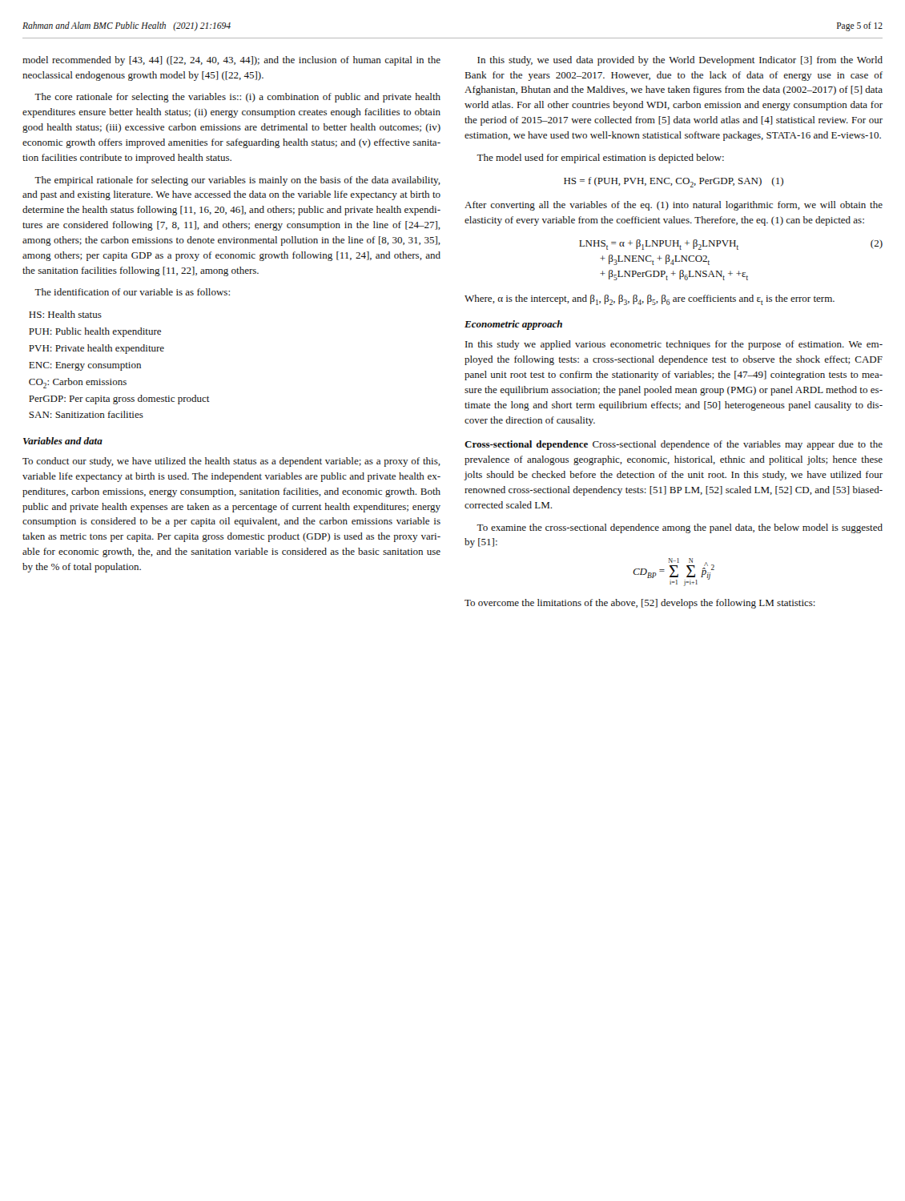Rahman and Alam BMC Public Health (2021) 21:1694
Page 5 of 12
model recommended by [43, 44] ([22, 24, 40, 43, 44]); and the inclusion of human capital in the neoclassical endogenous growth model by [45] ([22, 45]).
The core rationale for selecting the variables is:: (i) a combination of public and private health expenditures ensure better health status; (ii) energy consumption creates enough facilities to obtain good health status; (iii) excessive carbon emissions are detrimental to better health outcomes; (iv) economic growth offers improved amenities for safeguarding health status; and (v) effective sanitation facilities contribute to improved health status.
The empirical rationale for selecting our variables is mainly on the basis of the data availability, and past and existing literature. We have accessed the data on the variable life expectancy at birth to determine the health status following [11, 16, 20, 46], and others; public and private health expenditures are considered following [7, 8, 11], and others; energy consumption in the line of [24–27], among others; the carbon emissions to denote environmental pollution in the line of [8, 30, 31, 35], among others; per capita GDP as a proxy of economic growth following [11, 24], and others, and the sanitation facilities following [11, 22], among others.
The identification of our variable is as follows:
HS: Health status
PUH: Public health expenditure
PVH: Private health expenditure
ENC: Energy consumption
CO2: Carbon emissions
PerGDP: Per capita gross domestic product
SAN: Sanitization facilities
Variables and data
To conduct our study, we have utilized the health status as a dependent variable; as a proxy of this, variable life expectancy at birth is used. The independent variables are public and private health expenditures, carbon emissions, energy consumption, sanitation facilities, and economic growth. Both public and private health expenses are taken as a percentage of current health expenditures; energy consumption is considered to be a per capita oil equivalent, and the carbon emissions variable is taken as metric tons per capita. Per capita gross domestic product (GDP) is used as the proxy variable for economic growth, the, and the sanitation variable is considered as the basic sanitation use by the % of total population.
In this study, we used data provided by the World Development Indicator [3] from the World Bank for the years 2002–2017. However, due to the lack of data of energy use in case of Afghanistan, Bhutan and the Maldives, we have taken figures from the data (2002–2017) of [5] data world atlas. For all other countries beyond WDI, carbon emission and energy consumption data for the period of 2015–2017 were collected from [5] data world atlas and [4] statistical review. For our estimation, we have used two well-known statistical software packages, STATA-16 and E-views-10.
The model used for empirical estimation is depicted below:
HS = f (PUH, PVH, ENC, CO2, PerGDP, SAN)
(1)
After converting all the variables of the eq. (1) into natural logarithmic form, we will obtain the elasticity of every variable from the coefficient values. Therefore, the eq. (1) can be depicted as:
(2) LNHSt = α + β1LNPUHt + β2LNPVHt
+ β3LNENCt + β4LNCO2t
+ β5LNPerGDPt + β6LNSANt + +εt
Where, α is the intercept, and β1, β2, β3, β4, β5, β6 are coefficients and εt is the error term.
Econometric approach
In this study we applied various econometric techniques for the purpose of estimation. We employed the following tests: a cross-sectional dependence test to observe the shock effect; CADF panel unit root test to confirm the stationarity of variables; the [47–49] cointegration tests to measure the equilibrium association; the panel pooled mean group (PMG) or panel ARDL method to estimate the long and short term equilibrium effects; and [50] heterogeneous panel causality to discover the direction of causality.
Cross-sectional dependence
Cross-sectional dependence of the variables may appear due to the prevalence of analogous geographic, economic, historical, ethnic and political jolts; hence these jolts should be checked before the detection of the unit root. In this study, we have utilized four renowned cross-sectional dependency tests: [51] BP LM, [52] scaled LM, [52] CD, and [53] biased-corrected scaled LM.
To examine the cross-sectional dependence among the panel data, the below model is suggested by [51]:
CDBP = N−1 Σ i=1 N Σ j=i+1 p̂ij2
To overcome the limitations of the above, [52] develops the following LM statistics: